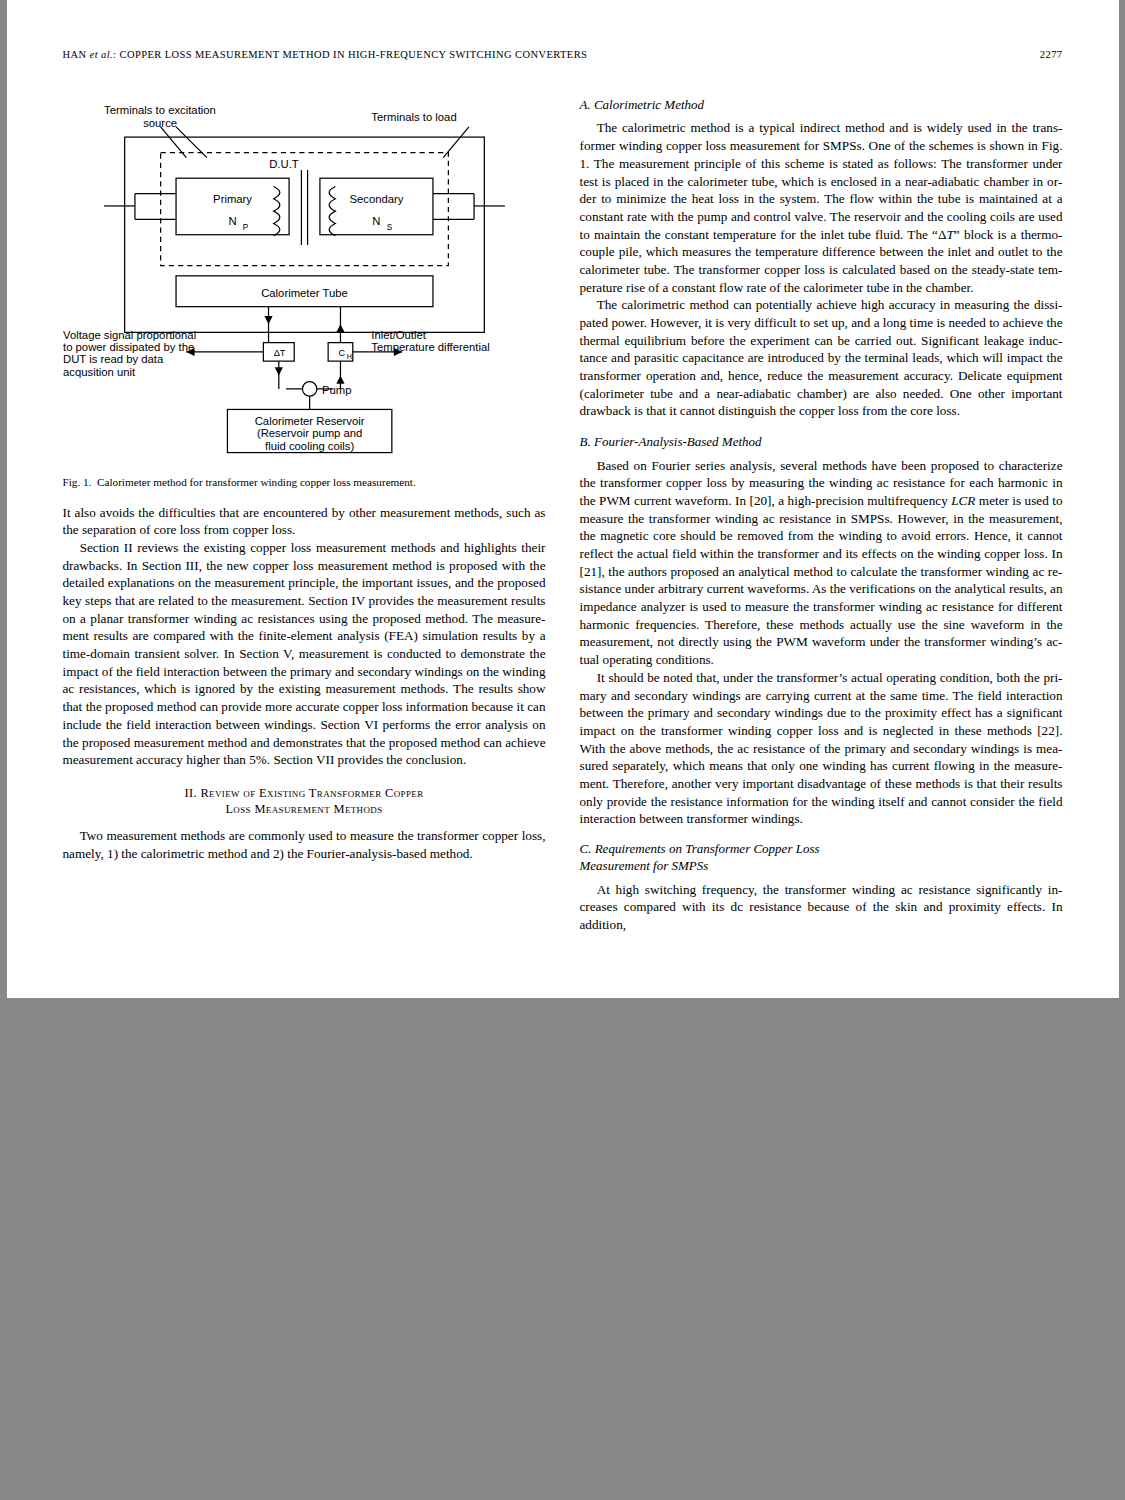HAN et al.: COPPER LOSS MEASUREMENT METHOD IN HIGH-FREQUENCY SWITCHING CONVERTERS
2277
Terminals to excitation source Terminals to load D.U.T Primary Secondary N P N S Calorimeter Tube ΔT C H Voltage signal proportional to power dissipated by the DUT is read by data acqusition unit Inlet/Outlet Temperature differential Pump Calorimeter Reservoir (Reservoir pump and fluid cooling coils)
Fig. 1. Calorimeter method for transformer winding copper loss measurement.
It also avoids the difficulties that are encountered by other measurement methods, such as the separation of core loss from copper loss.
Section II reviews the existing copper loss measurement methods and highlights their drawbacks. In Section III, the new copper loss measurement method is proposed with the detailed explanations on the measurement principle, the important issues, and the proposed key steps that are related to the measurement. Section IV provides the measurement results on a planar transformer winding ac resistances using the proposed method. The measurement results are compared with the finite-element analysis (FEA) simulation results by a time-domain transient solver. In Section V, measurement is conducted to demonstrate the impact of the field interaction between the primary and secondary windings on the winding ac resistances, which is ignored by the existing measurement methods. The results show that the proposed method can provide more accurate copper loss information because it can include the field interaction between windings. Section VI performs the error analysis on the proposed measurement method and demonstrates that the proposed method can achieve measurement accuracy higher than 5%. Section VII provides the conclusion.
II. Review of Existing Transformer Copper
Loss Measurement Methods
Two measurement methods are commonly used to measure the transformer copper loss, namely, 1) the calorimetric method and 2) the Fourier-analysis-based method.
A. Calorimetric Method
The calorimetric method is a typical indirect method and is widely used in the transformer winding copper loss measurement for SMPSs. One of the schemes is shown in Fig. 1. The measurement principle of this scheme is stated as follows: The transformer under test is placed in the calorimeter tube, which is enclosed in a near-adiabatic chamber in order to minimize the heat loss in the system. The flow within the tube is maintained at a constant rate with the pump and control valve. The reservoir and the cooling coils are used to maintain the constant temperature for the inlet tube fluid. The “ΔT” block is a thermocouple pile, which measures the temperature difference between the inlet and outlet to the calorimeter tube. The transformer copper loss is calculated based on the steady-state temperature rise of a constant flow rate of the calorimeter tube in the chamber.
The calorimetric method can potentially achieve high accuracy in measuring the dissipated power. However, it is very difficult to set up, and a long time is needed to achieve the thermal equilibrium before the experiment can be carried out. Significant leakage inductance and parasitic capacitance are introduced by the terminal leads, which will impact the transformer operation and, hence, reduce the measurement accuracy. Delicate equipment (calorimeter tube and a near-adiabatic chamber) are also needed. One other important drawback is that it cannot distinguish the copper loss from the core loss.
B. Fourier-Analysis-Based Method
Based on Fourier series analysis, several methods have been proposed to characterize the transformer copper loss by measuring the winding ac resistance for each harmonic in the PWM current waveform. In [20], a high-precision multifrequency LCR meter is used to measure the transformer winding ac resistance in SMPSs. However, in the measurement, the magnetic core should be removed from the winding to avoid errors. Hence, it cannot reflect the actual field within the transformer and its effects on the winding copper loss. In [21], the authors proposed an analytical method to calculate the transformer winding ac resistance under arbitrary current waveforms. As the verifications on the analytical results, an impedance analyzer is used to measure the transformer winding ac resistance for different harmonic frequencies. Therefore, these methods actually use the sine waveform in the measurement, not directly using the PWM waveform under the transformer winding’s actual operating conditions.
It should be noted that, under the transformer’s actual operating condition, both the primary and secondary windings are carrying current at the same time. The field interaction between the primary and secondary windings due to the proximity effect has a significant impact on the transformer winding copper loss and is neglected in these methods [22]. With the above methods, the ac resistance of the primary and secondary windings is measured separately, which means that only one winding has current flowing in the measurement. Therefore, another very important disadvantage of these methods is that their results only provide the resistance information for the winding itself and cannot consider the field interaction between transformer windings.
C. Requirements on Transformer Copper Loss
Measurement for SMPSs
At high switching frequency, the transformer winding ac resistance significantly increases compared with its dc resistance because of the skin and proximity effects. In addition,